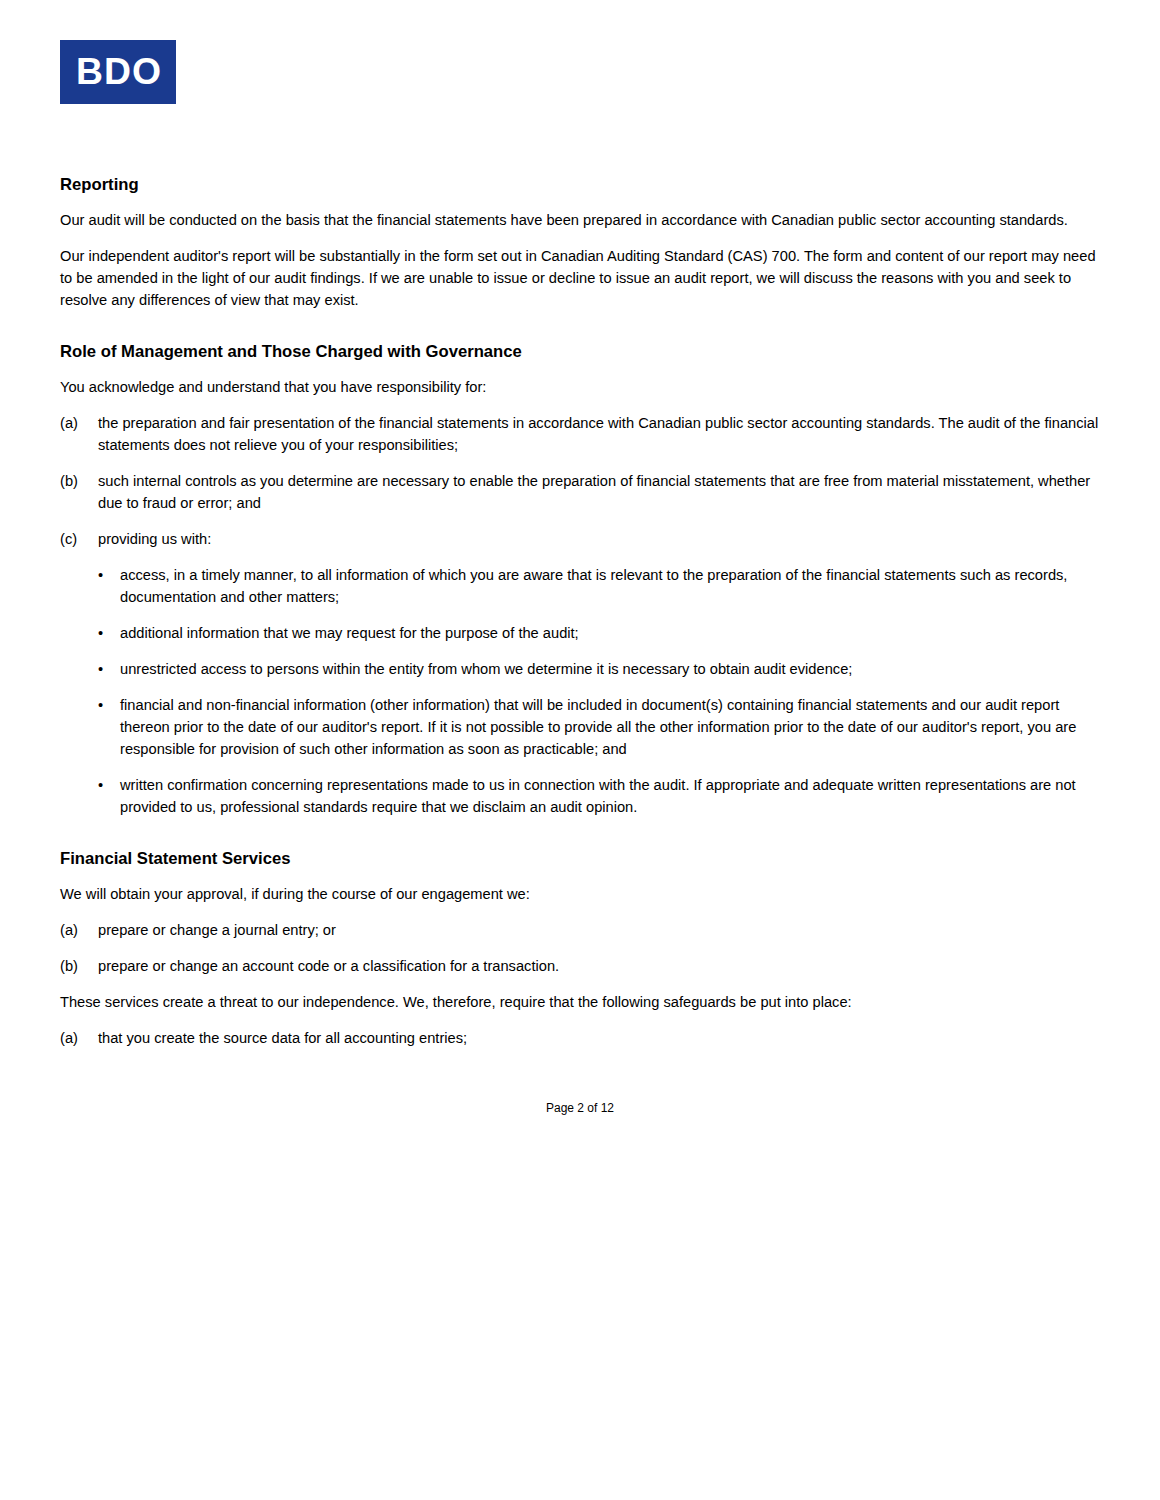BDO
Reporting
Our audit will be conducted on the basis that the financial statements have been prepared in accordance with Canadian public sector accounting standards.
Our independent auditor's report will be substantially in the form set out in Canadian Auditing Standard (CAS) 700. The form and content of our report may need to be amended in the light of our audit findings. If we are unable to issue or decline to issue an audit report, we will discuss the reasons with you and seek to resolve any differences of view that may exist.
Role of Management and Those Charged with Governance
You acknowledge and understand that you have responsibility for:
(a) the preparation and fair presentation of the financial statements in accordance with Canadian public sector accounting standards. The audit of the financial statements does not relieve you of your responsibilities;
(b) such internal controls as you determine are necessary to enable the preparation of financial statements that are free from material misstatement, whether due to fraud or error; and
(c) providing us with:
access, in a timely manner, to all information of which you are aware that is relevant to the preparation of the financial statements such as records, documentation and other matters;
additional information that we may request for the purpose of the audit;
unrestricted access to persons within the entity from whom we determine it is necessary to obtain audit evidence;
financial and non-financial information (other information) that will be included in document(s) containing financial statements and our audit report thereon prior to the date of our auditor's report. If it is not possible to provide all the other information prior to the date of our auditor's report, you are responsible for provision of such other information as soon as practicable; and
written confirmation concerning representations made to us in connection with the audit. If appropriate and adequate written representations are not provided to us, professional standards require that we disclaim an audit opinion.
Financial Statement Services
We will obtain your approval, if during the course of our engagement we:
(a) prepare or change a journal entry; or
(b) prepare or change an account code or a classification for a transaction.
These services create a threat to our independence. We, therefore, require that the following safeguards be put into place:
(a) that you create the source data for all accounting entries;
Page 2 of 12